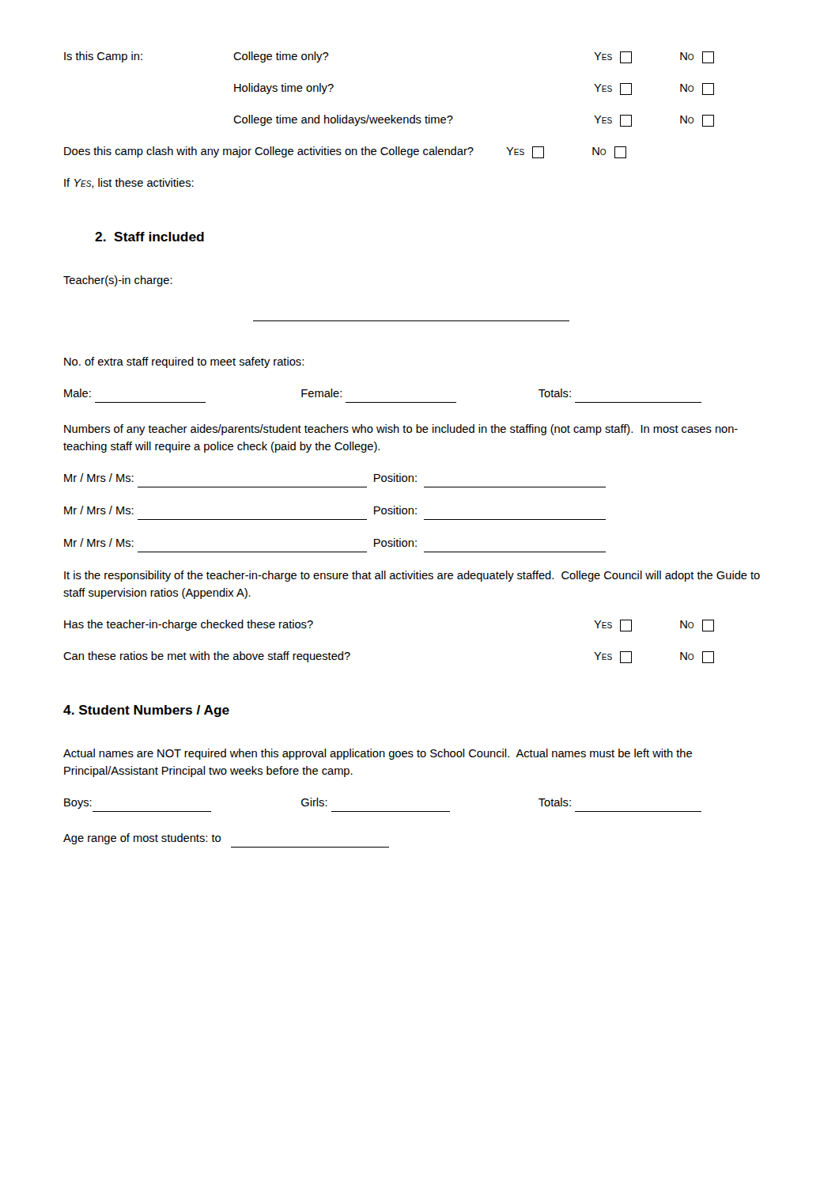Is this Camp in:
College time only?
Yes No
Holidays time only?
Yes No
College time and holidays/weekends time?
Yes No
Does this camp clash with any major College activities on the College calendar?
Yes No
If Yes, list these activities:
2. Staff included
Teacher(s)-in charge:
No. of extra staff required to meet safety ratios:
Male:
Female:
Totals:
Numbers of any teacher aides/parents/student teachers who wish to be included in the staffing (not camp staff). In most cases non-teaching staff will require a police check (paid by the College).
Mr / Mrs / Ms: Position:
Mr / Mrs / Ms: Position:
Mr / Mrs / Ms: Position:
It is the responsibility of the teacher-in-charge to ensure that all activities are adequately staffed. College Council will adopt the Guide to staff supervision ratios (Appendix A).
Has the teacher-in-charge checked these ratios?
Yes No
Can these ratios be met with the above staff requested?
Yes No
4. Student Numbers / Age
Actual names are NOT required when this approval application goes to School Council. Actual names must be left with the Principal/Assistant Principal two weeks before the camp.
Boys:
Girls:
Totals:
Age range of most students: to